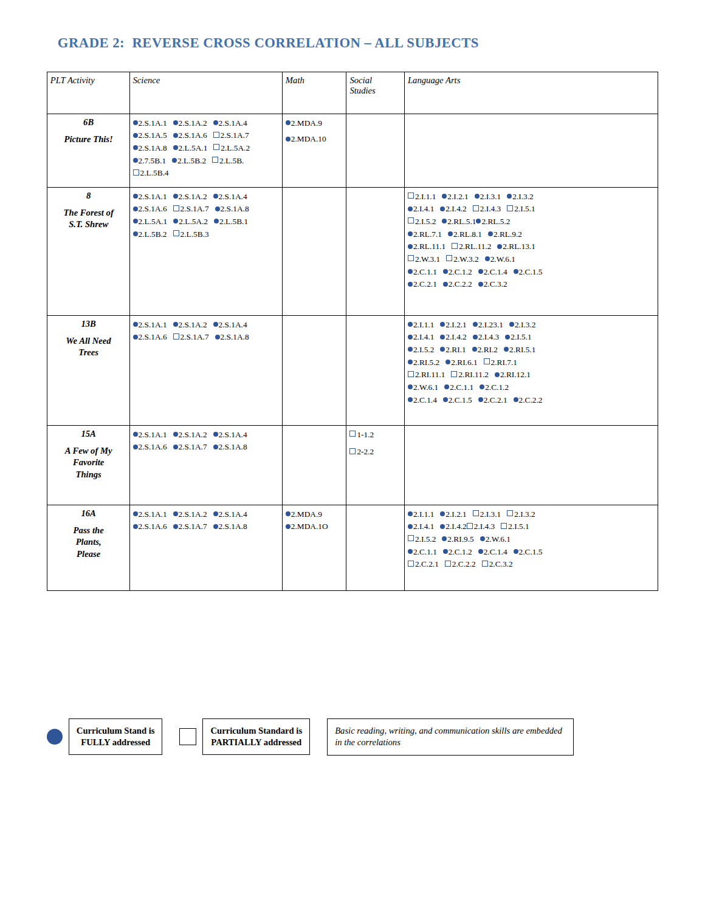GRADE 2: REVERSE CROSS CORRELATION – ALL SUBJECTS
| PLT Activity | Science | Math | Social Studies | Language Arts |
| --- | --- | --- | --- | --- |
| 6B Picture This! | 2.S.1A.1 2.S.1A.2 2.S.1A.4 2.S.1A.5 2.S.1A.6 2.S.1A.7 2.S.1A.8 2.L.5A.1 2.L.5A.2 2.7.5B.1 2.L.5B.2 2.L.5B. 2.L.5B.4 | 2.MDA.9 2.MDA.10 | | |
| 8 The Forest of S.T. Shrew | 2.S.1A.1 2.S.1A.2 2.S.1A.4 2.S.1A.6 2.S.1A.7 2.S.1A.8 2.L.5A.1 2.L.5A.2 2.L.5B.1 2.L.5B.2 2.L.5B.3 | | | 2.I.1.1 2.I.2.1 2.I.3.1 2.I.3.2 2.I.4.1 2.I.4.2 2.I.4.3 2.I.5.1 2.I.5.2 2.RL.5.1 2.RL.5.2 2.RL.7.1 2.RL.8.1 2.RL.9.2 2.RL.11.1 2.RL.11.2 2.RL.13.1 2.W.3.1 2.W.3.2 2.W.6.1 2.C.1.1 2.C.1.2 2.C.1.4 2.C.1.5 2.C.2.1 2.C.2.2 2.C.3.2 |
| 13B We All Need Trees | 2.S.1A.1 2.S.1A.2 2.S.1A.4 2.S.1A.6 2.S.1A.7 2.S.1A.8 | | | 2.I.1.1 2.I.2.1 2.I.23.1 2.I.3.2 2.I.4.1 2.I.4.2 2.I.4.3 2.I.5.1 2.I.5.2 2.RI.1 2.RI.2 2.RI.5.1 2.RI.5.2 2.RI.6.1 2.RI.7.1 2.RI.11.1 2.RI.11.2 2.RI.12.1 2.W.6.1 2.C.1.1 2.C.1.2 2.C.1.4 2.C.1.5 2.C.2.1 2.C.2.2 |
| 15A A Few of My Favorite Things | 2.S.1A.1 2.S.1A.2 2.S.1A.4 2.S.1A.6 2.S.1A.7 2.S.1A.8 | | 1-1.2 2-2.2 | |
| 16A Pass the Plants, Please | 2.S.1A.1 2.S.1A.2 2.S.1A.4 2.S.1A.6 2.S.1A.7 2.S.1A.8 | 2.MDA.9 2.MDA.1O | | 2.I.1.1 2.I.2.1 2.I.3.1 2.I.3.2 2.I.4.1 2.I.4.2 2.I.4.3 2.I.5.1 2.I.5.2 2.RI.9.5 2.W.6.1 2.C.1.1 2.C.1.2 2.C.1.4 2.C.1.5 2.C.2.1 2.C.2.2 2.C.3.2 |
Curriculum Stand is
FULLY addressed
Curriculum Standard is
PARTIALLY addressed
Basic reading, writing, and communication skills are embedded in the correlations